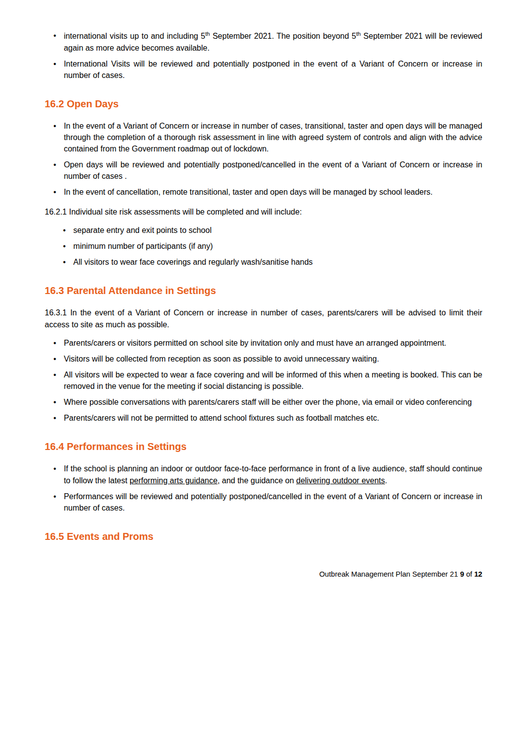international visits up to and including 5th September 2021. The position beyond 5th September 2021 will be reviewed again as more advice becomes available.
International Visits will be reviewed and potentially postponed in the event of a Variant of Concern or increase in number of cases.
16.2 Open Days
In the event of a Variant of Concern or increase in number of cases, transitional, taster and open days will be managed through the completion of a thorough risk assessment in line with agreed system of controls and align with the advice contained from the Government roadmap out of lockdown.
Open days will be reviewed and potentially postponed/cancelled in the event of a Variant of Concern or increase in number of cases .
In the event of cancellation, remote transitional, taster and open days will be managed by school leaders.
16.2.1 Individual site risk assessments will be completed and will include:
separate entry and exit points to school
minimum number of participants (if any)
All visitors to wear face coverings and regularly wash/sanitise hands
16.3 Parental Attendance in Settings
16.3.1 In the event of a Variant of Concern or increase in number of cases, parents/carers will be advised to limit their access to site as much as possible.
Parents/carers or visitors permitted on school site by invitation only and must have an arranged appointment.
Visitors will be collected from reception as soon as possible to avoid unnecessary waiting.
All visitors will be expected to wear a face covering and will be informed of this when a meeting is booked. This can be removed in the venue for the meeting if social distancing is possible.
Where possible conversations with parents/carers staff will be either over the phone, via email or video conferencing
Parents/carers will not be permitted to attend school fixtures such as football matches etc.
16.4 Performances in Settings
If the school is planning an indoor or outdoor face-to-face performance in front of a live audience, staff should continue to follow the latest performing arts guidance, and the guidance on delivering outdoor events.
Performances will be reviewed and potentially postponed/cancelled in the event of a Variant of Concern or increase in number of cases.
16.5 Events and Proms
Outbreak Management Plan September 21 9 of 12